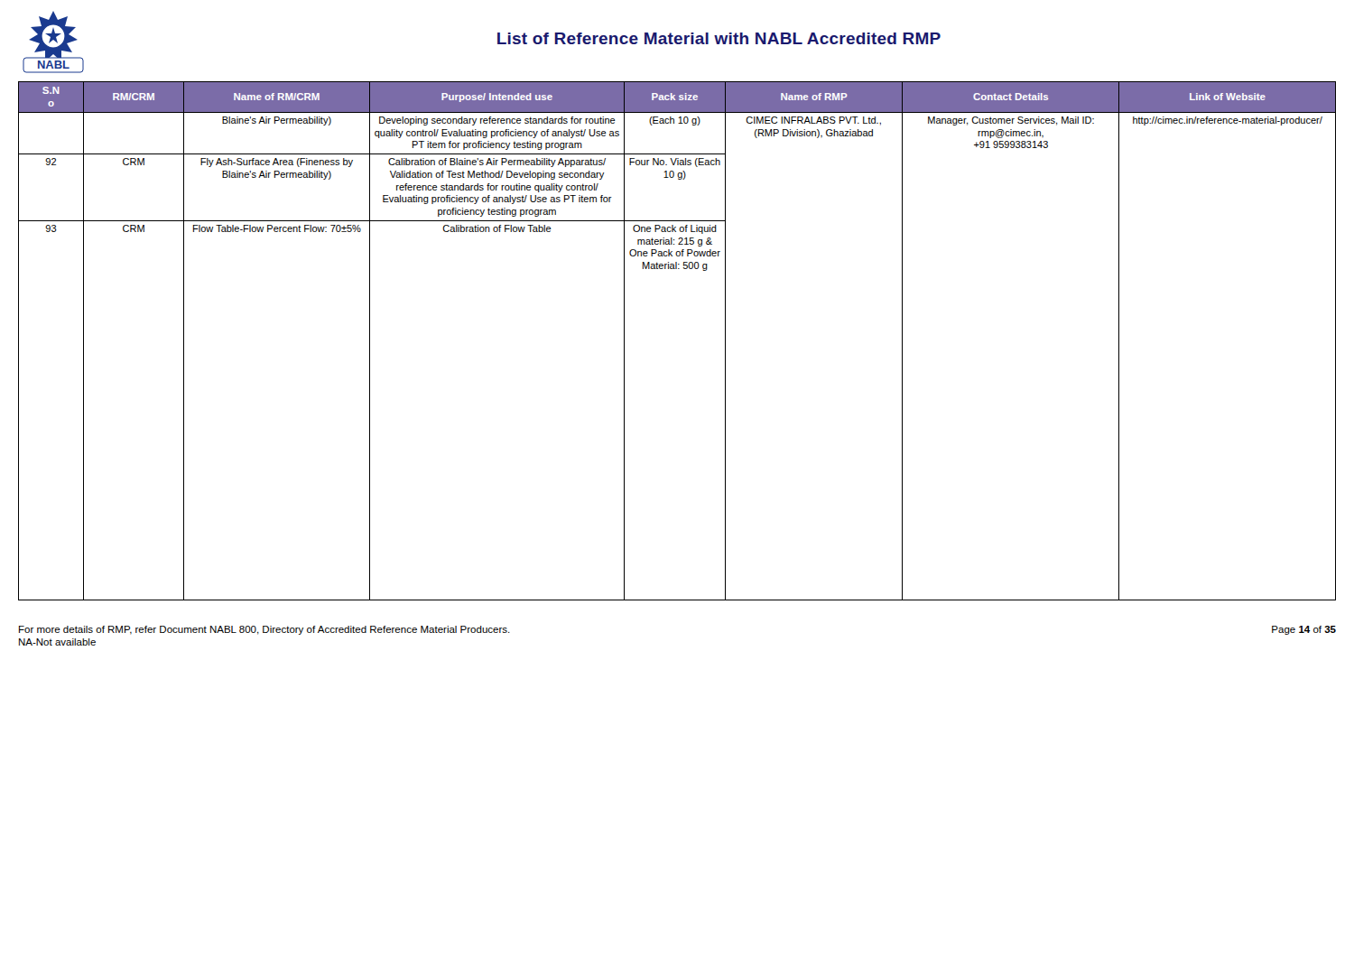भारत NABL
List of Reference Material with NABL Accredited RMP
| S.N o | RM/CRM | Name of RM/CRM | Purpose/ Intended use | Pack size | Name of RMP | Contact Details | Link of Website |
| --- | --- | --- | --- | --- | --- | --- | --- |
| | | Blaine's Air Permeability) | Developing secondary reference standards for routine quality control/ Evaluating proficiency of analyst/ Use as PT item for proficiency testing program | (Each 10 g) | CIMEC INFRALABS PVT. Ltd., (RMP Division), Ghaziabad | Manager, Customer Services, Mail ID: rmp@cimec.in, +91 9599383143 | http://cimec.in/reference-material-producer/ |
| 92 | CRM | Fly Ash-Surface Area (Fineness by Blaine's Air Permeability) | Calibration of Blaine's Air Permeability Apparatus/ Validation of Test Method/ Developing secondary reference standards for routine quality control/ Evaluating proficiency of analyst/ Use as PT item for proficiency testing program | Four No. Vials (Each 10 g) |
| 93 | CRM | Flow Table-Flow Percent Flow: 70±5% | Calibration of Flow Table | One Pack of Liquid material: 215 g & One Pack of Powder Material: 500 g |
For more details of RMP, refer Document NABL 800, Directory of Accredited Reference Material Producers.
NA-Not available
Page 14 of 35